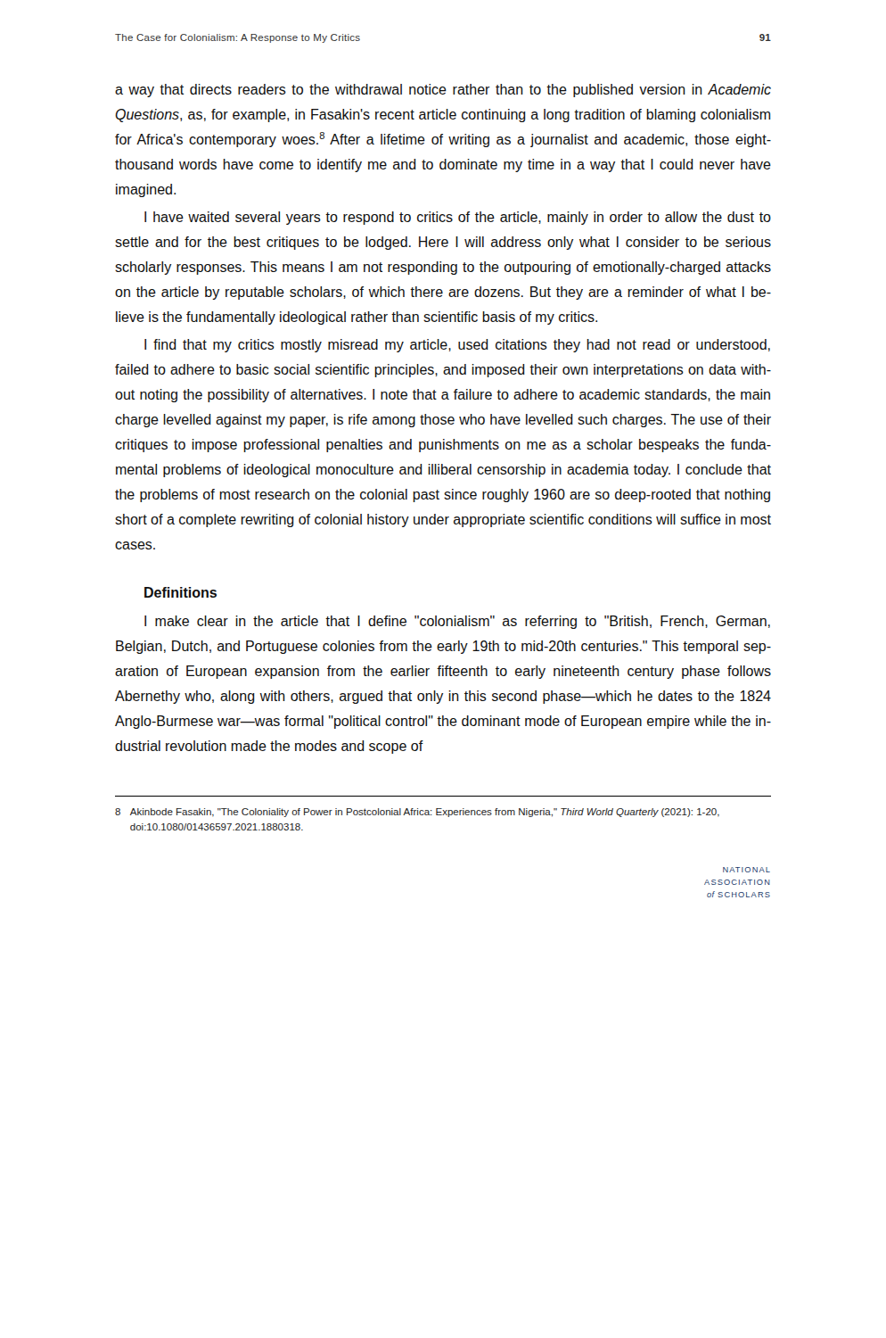The Case for Colonialism: A Response to My Critics 91
a way that directs readers to the withdrawal notice rather than to the published version in Academic Questions, as, for example, in Fasakin's recent article continuing a long tradition of blaming colonialism for Africa's contemporary woes.8 After a lifetime of writing as a journalist and academic, those eight-thousand words have come to identify me and to dominate my time in a way that I could never have imagined.
I have waited several years to respond to critics of the article, mainly in order to allow the dust to settle and for the best critiques to be lodged. Here I will address only what I consider to be serious scholarly responses. This means I am not responding to the outpouring of emotionally-charged attacks on the article by reputable scholars, of which there are dozens. But they are a reminder of what I believe is the fundamentally ideological rather than scientific basis of my critics.
I find that my critics mostly misread my article, used citations they had not read or understood, failed to adhere to basic social scientific principles, and imposed their own interpretations on data without noting the possibility of alternatives. I note that a failure to adhere to academic standards, the main charge levelled against my paper, is rife among those who have levelled such charges. The use of their critiques to impose professional penalties and punishments on me as a scholar bespeaks the fundamental problems of ideological monoculture and illiberal censorship in academia today. I conclude that the problems of most research on the colonial past since roughly 1960 are so deep-rooted that nothing short of a complete rewriting of colonial history under appropriate scientific conditions will suffice in most cases.
Definitions
I make clear in the article that I define "colonialism" as referring to "British, French, German, Belgian, Dutch, and Portuguese colonies from the early 19th to mid-20th centuries." This temporal separation of European expansion from the earlier fifteenth to early nineteenth century phase follows Abernethy who, along with others, argued that only in this second phase—which he dates to the 1824 Anglo-Burmese war—was formal "political control" the dominant mode of European empire while the industrial revolution made the modes and scope of
8 Akinbode Fasakin, "The Coloniality of Power in Postcolonial Africa: Experiences from Nigeria," Third World Quarterly (2021): 1-20, doi:10.1080/01436597.2021.1880318.
National
Association
of Scholars